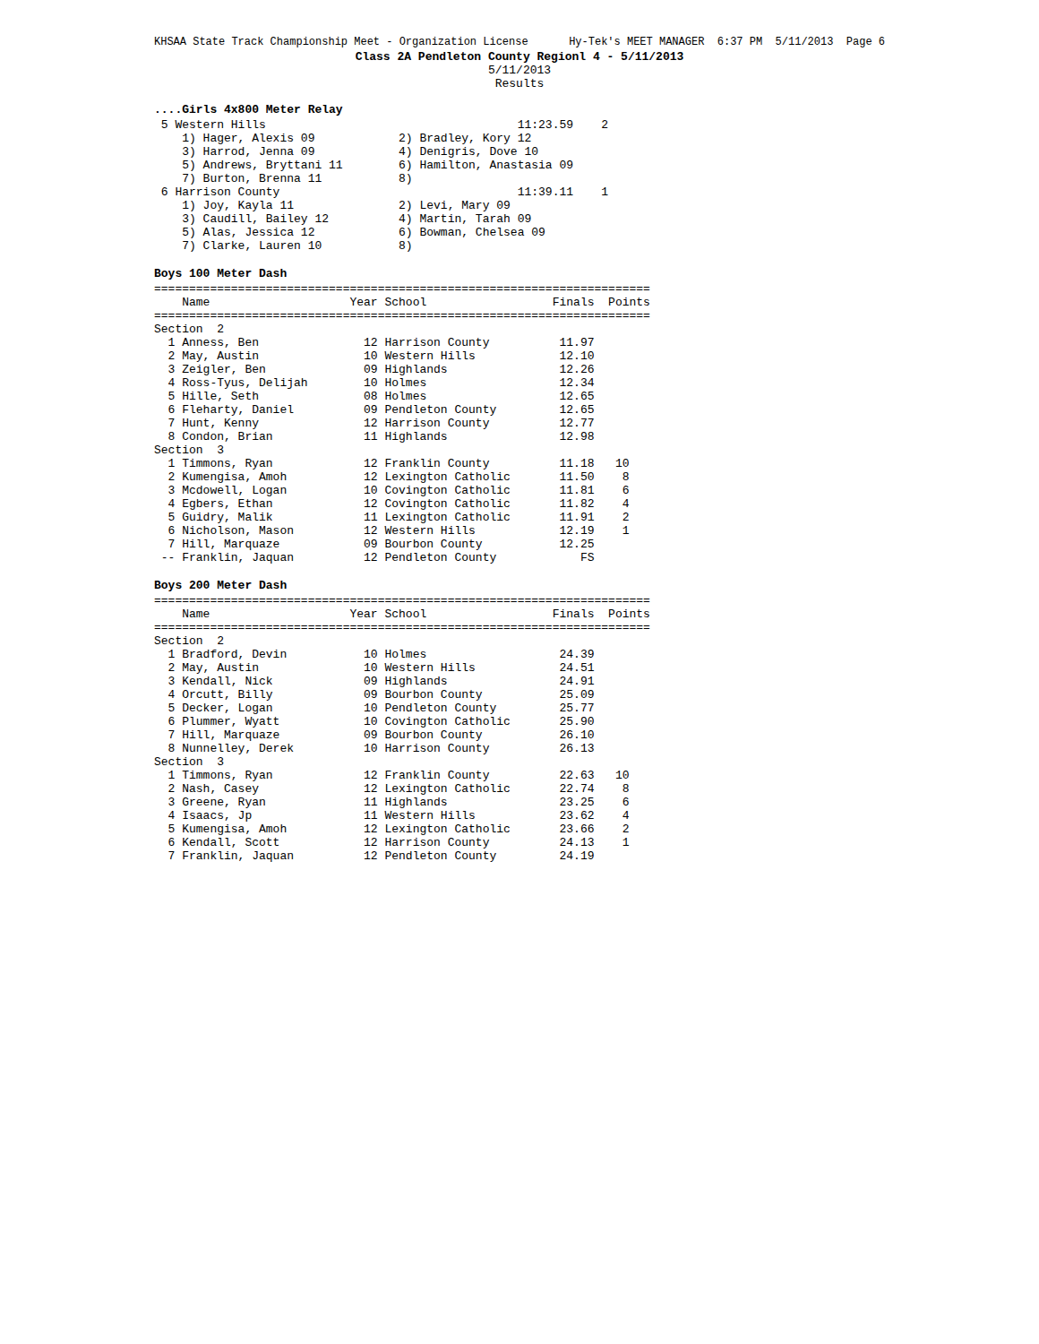KHSAA State Track Championship Meet - Organization License Hy-Tek's MEET MANAGER 6:37 PM 5/11/2013 Page 6
Class 2A Pendleton County Regionl 4 - 5/11/2013
5/11/2013
Results
....Girls 4x800 Meter Relay
 5 Western Hills                                    11:23.59    2
    1) Hager, Alexis 09            2) Bradley, Kory 12
    3) Harrod, Jenna 09            4) Denigris, Dove 10
    5) Andrews, Bryttani 11        6) Hamilton, Anastasia 09
    7) Burton, Brenna 11           8)
 6 Harrison County                                  11:39.11    1
    1) Joy, Kayla 11               2) Levi, Mary 09
    3) Caudill, Bailey 12          4) Martin, Tarah 09
    5) Alas, Jessica 12            6) Bowman, Chelsea 09
    7) Clarke, Lauren 10           8)
Boys 100 Meter Dash
=======================================================================
    Name                    Year School                  Finals  Points
=======================================================================
Section  2
  1 Anness, Ben               12 Harrison County          11.97
  2 May, Austin               10 Western Hills            12.10
  3 Zeigler, Ben              09 Highlands                12.26
  4 Ross-Tyus, Delijah        10 Holmes                   12.34
  5 Hille, Seth               08 Holmes                   12.65
  6 Fleharty, Daniel          09 Pendleton County         12.65
  7 Hunt, Kenny               12 Harrison County          12.77
  8 Condon, Brian             11 Highlands                12.98
Section  3
  1 Timmons, Ryan             12 Franklin County          11.18   10
  2 Kumengisa, Amoh           12 Lexington Catholic       11.50    8
  3 Mcdowell, Logan           10 Covington Catholic       11.81    6
  4 Egbers, Ethan             12 Covington Catholic       11.82    4
  5 Guidry, Malik             11 Lexington Catholic       11.91    2
  6 Nicholson, Mason          12 Western Hills            12.19    1
  7 Hill, Marquaze            09 Bourbon County           12.25
 -- Franklin, Jaquan          12 Pendleton County            FS
Boys 200 Meter Dash
=======================================================================
    Name                    Year School                  Finals  Points
=======================================================================
Section  2
  1 Bradford, Devin           10 Holmes                   24.39
  2 May, Austin               10 Western Hills            24.51
  3 Kendall, Nick             09 Highlands                24.91
  4 Orcutt, Billy             09 Bourbon County           25.09
  5 Decker, Logan             10 Pendleton County         25.77
  6 Plummer, Wyatt            10 Covington Catholic       25.90
  7 Hill, Marquaze            09 Bourbon County           26.10
  8 Nunnelley, Derek          10 Harrison County          26.13
Section  3
  1 Timmons, Ryan             12 Franklin County          22.63   10
  2 Nash, Casey               12 Lexington Catholic       22.74    8
  3 Greene, Ryan              11 Highlands                23.25    6
  4 Isaacs, Jp                11 Western Hills            23.62    4
  5 Kumengisa, Amoh           12 Lexington Catholic       23.66    2
  6 Kendall, Scott            12 Harrison County          24.13    1
  7 Franklin, Jaquan          12 Pendleton County         24.19